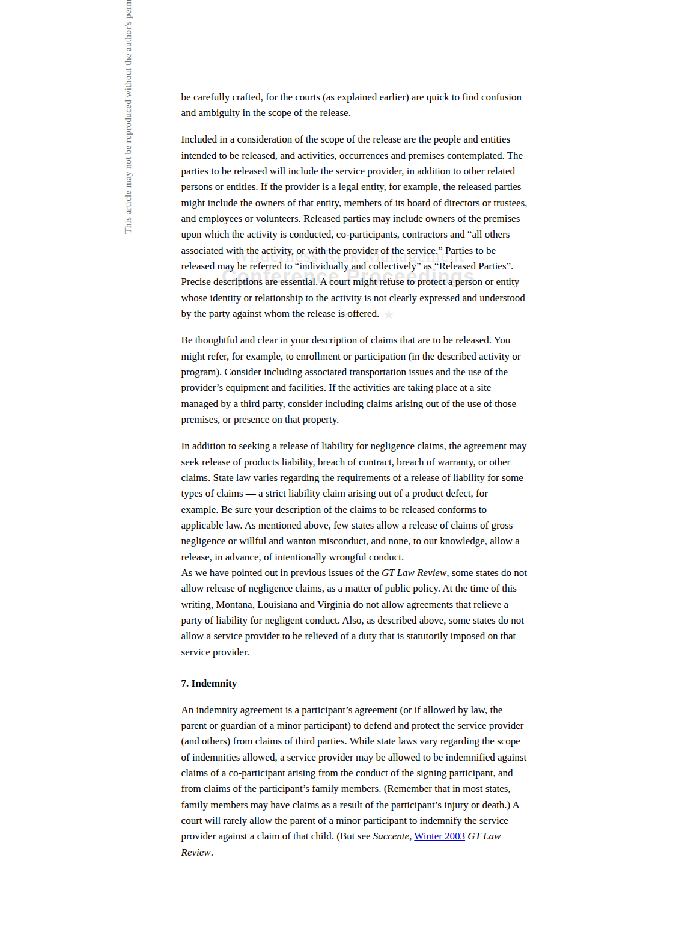This article may not be reproduced without the author's permission.
Wilderness Risk Management
Conference Proceedings
★ ★ ★
be carefully crafted, for the courts (as explained earlier) are quick to find confusion and ambiguity in the scope of the release.
Included in a consideration of the scope of the release are the people and entities intended to be released, and activities, occurrences and premises contemplated. The parties to be released will include the service provider, in addition to other related persons or entities. If the provider is a legal entity, for example, the released parties might include the owners of that entity, members of its board of directors or trustees, and employees or volunteers. Released parties may include owners of the premises upon which the activity is conducted, co-participants, contractors and “all others associated with the activity, or with the provider of the service.” Parties to be released may be referred to “individually and collectively” as “Released Parties”. Precise descriptions are essential. A court might refuse to protect a person or entity whose identity or relationship to the activity is not clearly expressed and understood by the party against whom the release is offered.
Be thoughtful and clear in your description of claims that are to be released. You might refer, for example, to enrollment or participation (in the described activity or program). Consider including associated transportation issues and the use of the provider’s equipment and facilities. If the activities are taking place at a site managed by a third party, consider including claims arising out of the use of those premises, or presence on that property.
In addition to seeking a release of liability for negligence claims, the agreement may seek release of products liability, breach of contract, breach of warranty, or other claims. State law varies regarding the requirements of a release of liability for some types of claims — a strict liability claim arising out of a product defect, for example. Be sure your description of the claims to be released conforms to applicable law. As mentioned above, few states allow a release of claims of gross negligence or willful and wanton misconduct, and none, to our knowledge, allow a release, in advance, of intentionally wrongful conduct.
As we have pointed out in previous issues of the GT Law Review, some states do not allow release of negligence claims, as a matter of public policy. At the time of this writing, Montana, Louisiana and Virginia do not allow agreements that relieve a party of liability for negligent conduct. Also, as described above, some states do not allow a service provider to be relieved of a duty that is statutorily imposed on that service provider.
7. Indemnity
An indemnity agreement is a participant’s agreement (or if allowed by law, the parent or guardian of a minor participant) to defend and protect the service provider (and others) from claims of third parties. While state laws vary regarding the scope of indemnities allowed, a service provider may be allowed to be indemnified against claims of a co-participant arising from the conduct of the signing participant, and from claims of the participant’s family members. (Remember that in most states, family members may have claims as a result of the participant’s injury or death.) A court will rarely allow the parent of a minor participant to indemnify the service provider against a claim of that child. (But see Saccente, Winter 2003 GT Law Review.